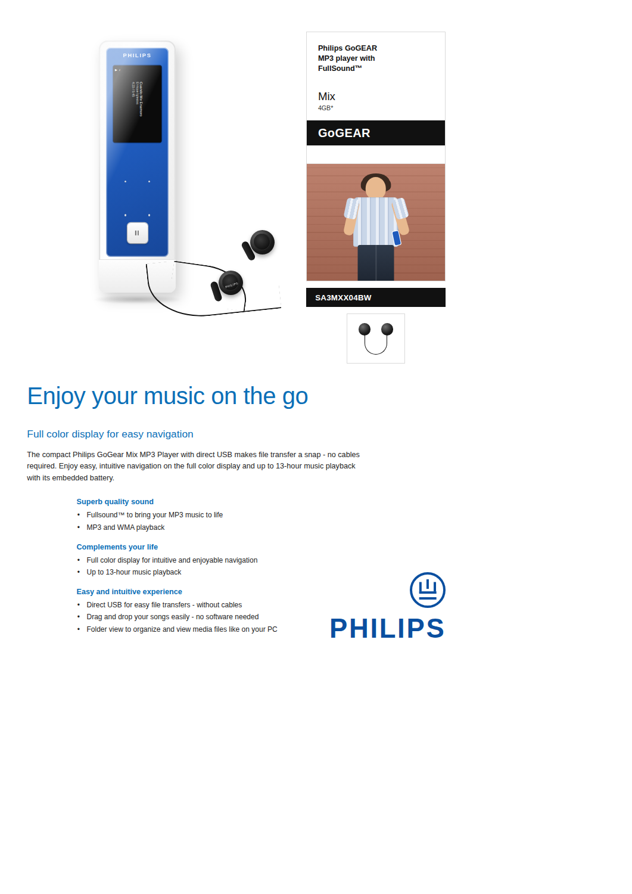PHILIPS
▶ ♪
Cuando Me Enamoro
Enrique Iglesias
4:23 / 5:45
PHILIPS
Philips GoGEAR
MP3 player with
FullSound™
Mix
4GB*
Go GEAR
SA3MXX04BW
Enjoy your music on the go
Full color display for easy navigation
The compact Philips GoGear Mix MP3 Player with direct USB makes file transfer a snap - no cables required. Enjoy easy, intuitive navigation on the full color display and up to 13-hour music playback with its embedded battery.
Superb quality sound
Fullsound™ to bring your MP3 music to life
MP3 and WMA playback
Complements your life
Full color display for intuitive and enjoyable navigation
Up to 13-hour music playback
Easy and intuitive experience
Direct USB for easy file transfers - without cables
Drag and drop your songs easily - no software needed
Folder view to organize and view media files like on your PC
PHILIPS